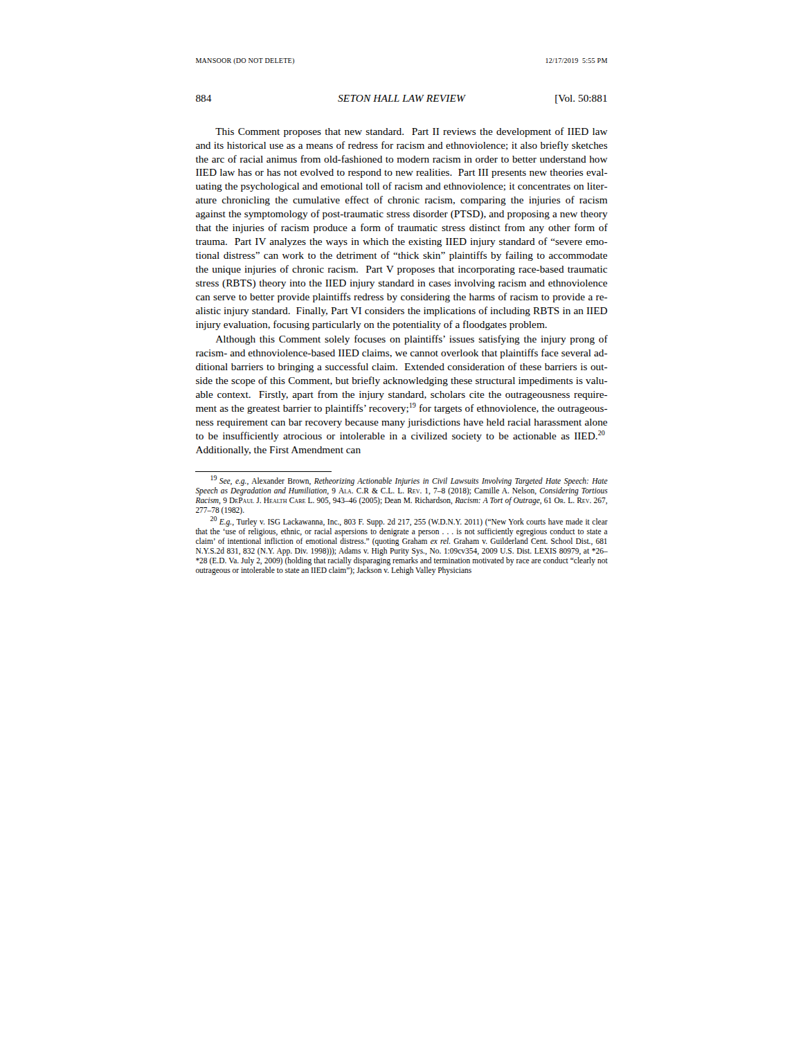Mansoor (Do Not Delete) 12/17/2019 5:55 PM
884 SETON HALL LAW REVIEW [Vol. 50:881
This Comment proposes that new standard. Part II reviews the development of IIED law and its historical use as a means of redress for racism and ethnoviolence; it also briefly sketches the arc of racial animus from old-fashioned to modern racism in order to better understand how IIED law has or has not evolved to respond to new realities. Part III presents new theories evaluating the psychological and emotional toll of racism and ethnoviolence; it concentrates on literature chronicling the cumulative effect of chronic racism, comparing the injuries of racism against the symptomology of post-traumatic stress disorder (PTSD), and proposing a new theory that the injuries of racism produce a form of traumatic stress distinct from any other form of trauma. Part IV analyzes the ways in which the existing IIED injury standard of “severe emotional distress” can work to the detriment of “thick skin” plaintiffs by failing to accommodate the unique injuries of chronic racism. Part V proposes that incorporating race-based traumatic stress (RBTS) theory into the IIED injury standard in cases involving racism and ethnoviolence can serve to better provide plaintiffs redress by considering the harms of racism to provide a realistic injury standard. Finally, Part VI considers the implications of including RBTS in an IIED injury evaluation, focusing particularly on the potentiality of a floodgates problem.
Although this Comment solely focuses on plaintiffs’ issues satisfying the injury prong of racism- and ethnoviolence-based IIED claims, we cannot overlook that plaintiffs face several additional barriers to bringing a successful claim. Extended consideration of these barriers is outside the scope of this Comment, but briefly acknowledging these structural impediments is valuable context. Firstly, apart from the injury standard, scholars cite the outrageousness requirement as the greatest barrier to plaintiffs’ recovery;19 for targets of ethnoviolence, the outrageousness requirement can bar recovery because many jurisdictions have held racial harassment alone to be insufficiently atrocious or intolerable in a civilized society to be actionable as IIED.20 Additionally, the First Amendment can
19 See, e.g., Alexander Brown, Retheorizing Actionable Injuries in Civil Lawsuits Involving Targeted Hate Speech: Hate Speech as Degradation and Humiliation, 9 Ala. C.R & C.L. L. Rev. 1, 7–8 (2018); Camille A. Nelson, Considering Tortious Racism, 9 DePaul J. Health Care L. 905, 943–46 (2005); Dean M. Richardson, Racism: A Tort of Outrage, 61 Or. L. Rev. 267, 277–78 (1982).
20 E.g., Turley v. ISG Lackawanna, Inc., 803 F. Supp. 2d 217, 255 (W.D.N.Y. 2011) (“New York courts have made it clear that the ‘use of religious, ethnic, or racial aspersions to denigrate a person . . . is not sufficiently egregious conduct to state a claim’ of intentional infliction of emotional distress.” (quoting Graham ex rel. Graham v. Guilderland Cent. School Dist., 681 N.Y.S.2d 831, 832 (N.Y. App. Div. 1998))); Adams v. High Purity Sys., No. 1:09cv354, 2009 U.S. Dist. LEXIS 80979, at *26–*28 (E.D. Va. July 2, 2009) (holding that racially disparaging remarks and termination motivated by race are conduct “clearly not outrageous or intolerable to state an IIED claim”); Jackson v. Lehigh Valley Physicians